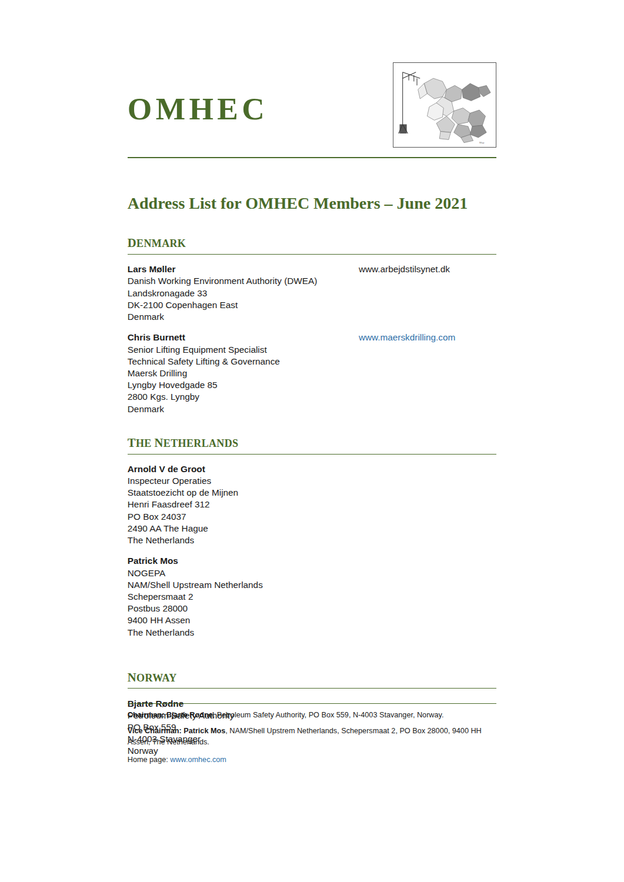OMHEC
Map
Address List for OMHEC Members – June 2021
DENMARK
Lars Møller
Danish Working Environment Authority (DWEA)
Landskronagade 33
DK-2100 Copenhagen East
Denmark
www.arbejdstilsynet.dk
Chris Burnett
Senior Lifting Equipment Specialist
Technical Safety Lifting & Governance
Maersk Drilling
Lyngby Hovedgade 85
2800 Kgs. Lyngby
Denmark
www.maerskdrilling.com
THE NETHERLANDS
Arnold V de Groot
Inspecteur Operaties
Staatstoezicht op de Mijnen
Henri Faasdreef 312
PO Box 24037
2490 AA The Hague
The Netherlands
Patrick Mos
NOGEPA
NAM/Shell Upstream Netherlands
Schepersmaat 2
Postbus 28000
9400 HH Assen
The Netherlands
NORWAY
Bjarte Rødne
Petroleum Safety Authority
PO Box 559
N-4003 Stavanger
Norway
Chairman: Bjarte Rødne, Petroleum Safety Authority, PO Box 559, N-4003 Stavanger, Norway.
Vice Chairman: Patrick Mos, NAM/Shell Upstrem Netherlands, Schepersmaat 2, PO Box 28000, 9400 HH Assen, The Netherlands.
Home page: www.omhec.com